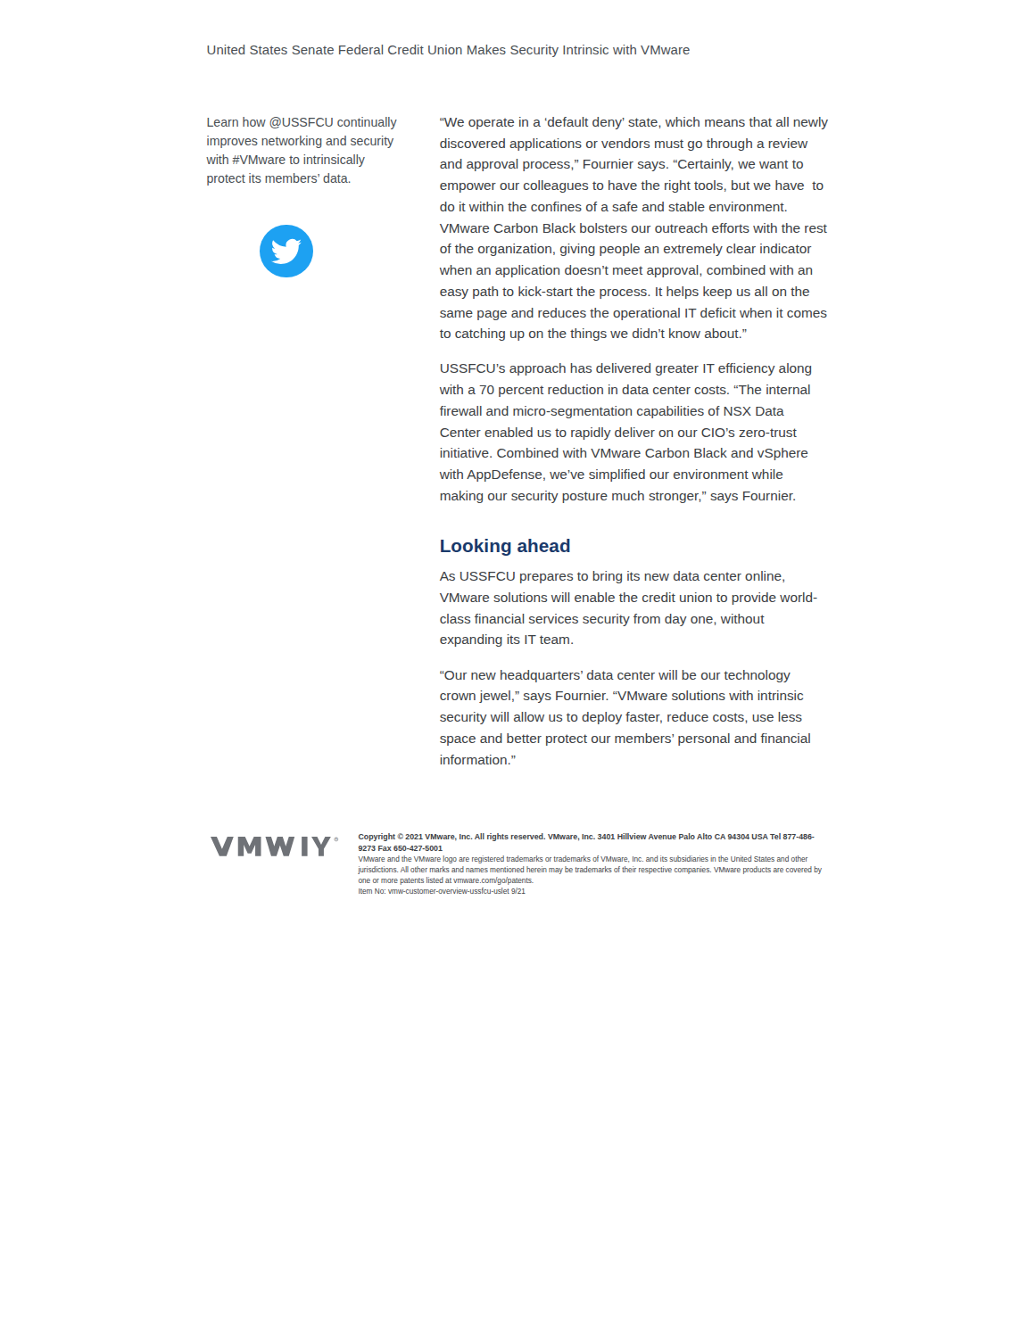United States Senate Federal Credit Union Makes Security Intrinsic with VMware
Learn how @USSFCU continually improves networking and security with #VMware to intrinsically protect its members’ data.
“We operate in a ‘default deny’ state, which means that all newly discovered applications or vendors must go through a review and approval process,” Fournier says. “Certainly, we want to empower our colleagues to have the right tools, but we have to do it within the confines of a safe and stable environment. VMware Carbon Black bolsters our outreach efforts with the rest of the organization, giving people an extremely clear indicator when an application doesn’t meet approval, combined with an easy path to kick-start the process. It helps keep us all on the same page and reduces the operational IT deficit when it comes to catching up on the things we didn’t know about.”
USSFCU’s approach has delivered greater IT efficiency along with a 70 percent reduction in data center costs. “The internal firewall and micro-segmentation capabilities of NSX Data Center enabled us to rapidly deliver on our CIO’s zero-trust initiative. Combined with VMware Carbon Black and vSphere with AppDefense, we’ve simplified our environment while making our security posture much stronger,” says Fournier.
Looking ahead
As USSFCU prepares to bring its new data center online, VMware solutions will enable the credit union to provide world-class financial services security from day one, without expanding its IT team.
“Our new headquarters’ data center will be our technology crown jewel,” says Fournier. “VMware solutions with intrinsic security will allow us to deploy faster, reduce costs, use less space and better protect our members’ personal and financial information.”
R
Copyright © 2021 VMware, Inc. All rights reserved. VMware, Inc. 3401 Hillview Avenue Palo Alto CA 94304 USA Tel 877-486-9273 Fax 650-427-5001 VMware and the VMware logo are registered trademarks or trademarks of VMware, Inc. and its subsidiaries in the United States and other jurisdictions. All other marks and names mentioned herein may be trademarks of their respective companies. VMware products are covered by one or more patents listed at vmware.com/go/patents.
Item No: vmw-customer-overview-ussfcu-uslet 9/21